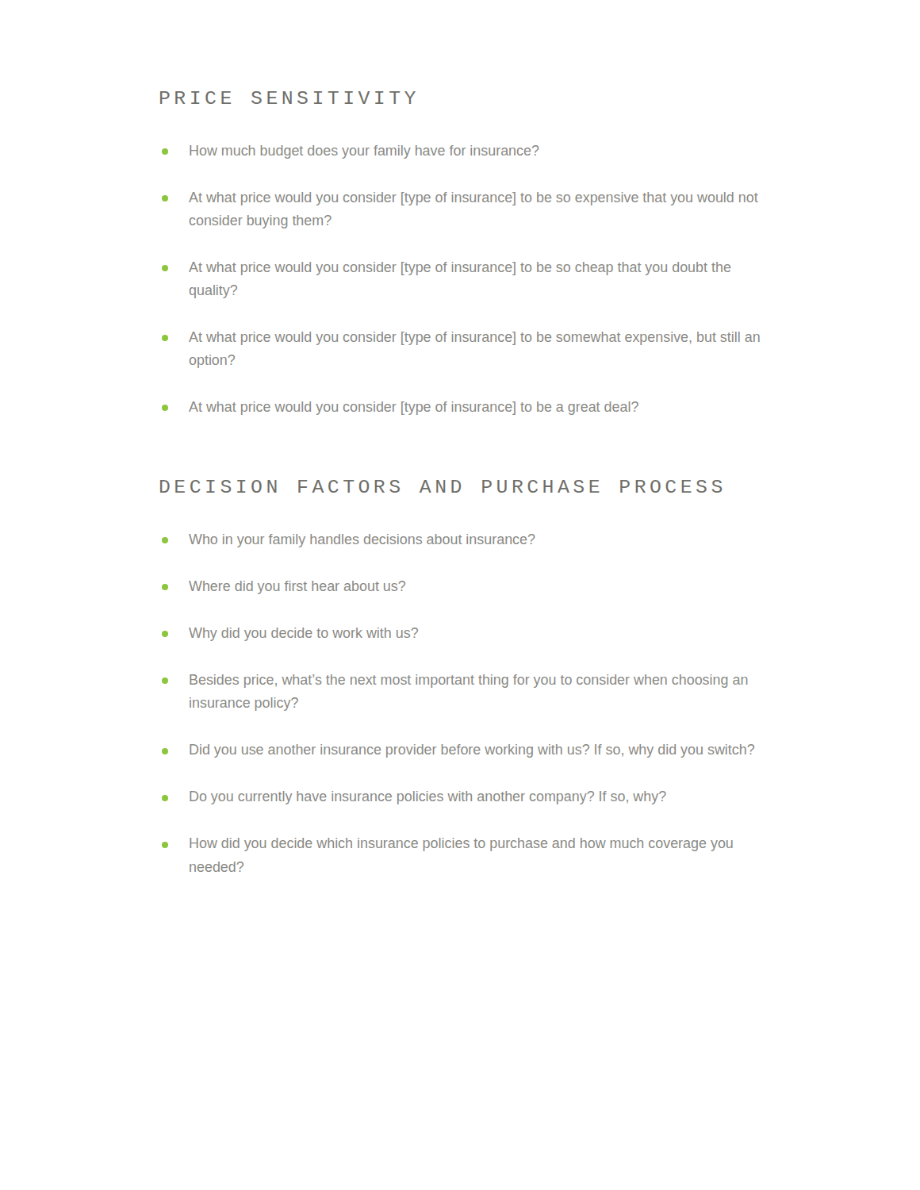Price Sensitivity
How much budget does your family have for insurance?
At what price would you consider [type of insurance] to be so expensive that you would not consider buying them?
At what price would you consider [type of insurance] to be so cheap that you doubt the quality?
At what price would you consider [type of insurance] to be somewhat expensive, but still an option?
At what price would you consider [type of insurance] to be a great deal?
Decision Factors and Purchase Process
Who in your family handles decisions about insurance?
Where did you first hear about us?
Why did you decide to work with us?
Besides price, what’s the next most important thing for you to consider when choosing an insurance policy?
Did you use another insurance provider before working with us? If so, why did you switch?
Do you currently have insurance policies with another company? If so, why?
How did you decide which insurance policies to purchase and how much coverage you needed?